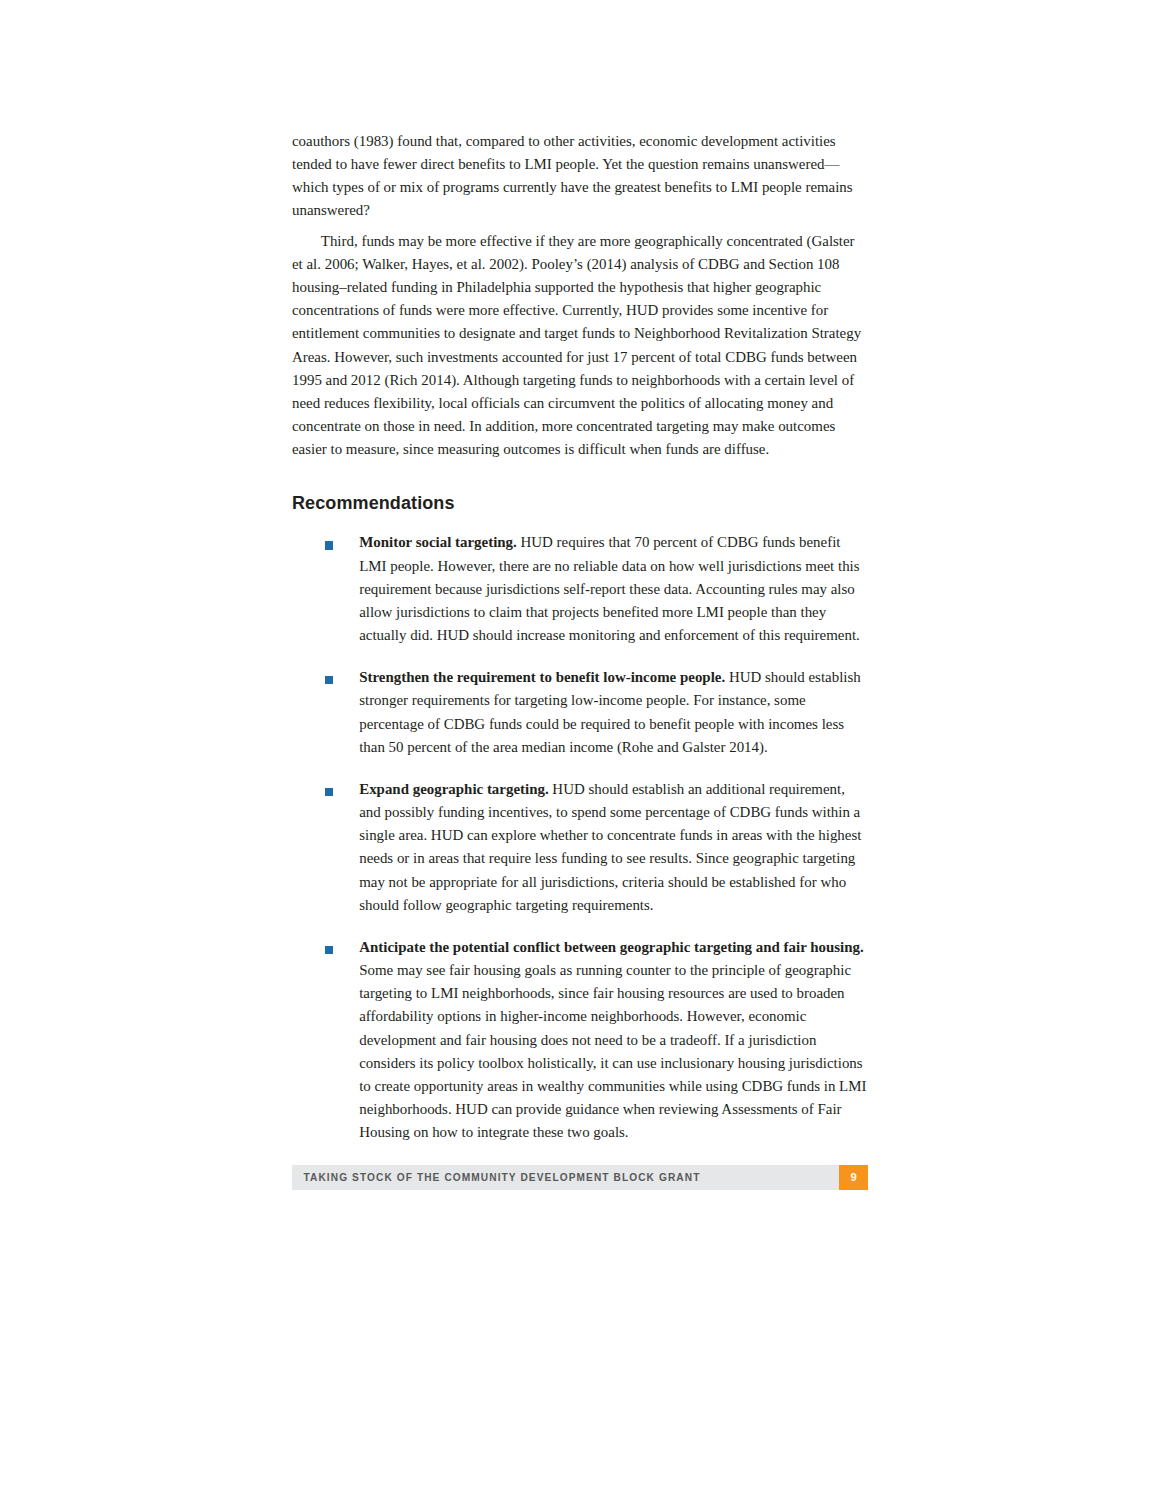coauthors (1983) found that, compared to other activities, economic development activities tended to have fewer direct benefits to LMI people. Yet the question remains unanswered—which types of or mix of programs currently have the greatest benefits to LMI people remains unanswered?
Third, funds may be more effective if they are more geographically concentrated (Galster et al. 2006; Walker, Hayes, et al. 2002). Pooley’s (2014) analysis of CDBG and Section 108 housing–related funding in Philadelphia supported the hypothesis that higher geographic concentrations of funds were more effective. Currently, HUD provides some incentive for entitlement communities to designate and target funds to Neighborhood Revitalization Strategy Areas. However, such investments accounted for just 17 percent of total CDBG funds between 1995 and 2012 (Rich 2014). Although targeting funds to neighborhoods with a certain level of need reduces flexibility, local officials can circumvent the politics of allocating money and concentrate on those in need. In addition, more concentrated targeting may make outcomes easier to measure, since measuring outcomes is difficult when funds are diffuse.
Recommendations
Monitor social targeting. HUD requires that 70 percent of CDBG funds benefit LMI people. However, there are no reliable data on how well jurisdictions meet this requirement because jurisdictions self-report these data. Accounting rules may also allow jurisdictions to claim that projects benefited more LMI people than they actually did. HUD should increase monitoring and enforcement of this requirement.
Strengthen the requirement to benefit low-income people. HUD should establish stronger requirements for targeting low-income people. For instance, some percentage of CDBG funds could be required to benefit people with incomes less than 50 percent of the area median income (Rohe and Galster 2014).
Expand geographic targeting. HUD should establish an additional requirement, and possibly funding incentives, to spend some percentage of CDBG funds within a single area. HUD can explore whether to concentrate funds in areas with the highest needs or in areas that require less funding to see results. Since geographic targeting may not be appropriate for all jurisdictions, criteria should be established for who should follow geographic targeting requirements.
Anticipate the potential conflict between geographic targeting and fair housing. Some may see fair housing goals as running counter to the principle of geographic targeting to LMI neighborhoods, since fair housing resources are used to broaden affordability options in higher-income neighborhoods. However, economic development and fair housing does not need to be a tradeoff. If a jurisdiction considers its policy toolbox holistically, it can use inclusionary housing jurisdictions to create opportunity areas in wealthy communities while using CDBG funds in LMI neighborhoods. HUD can provide guidance when reviewing Assessments of Fair Housing on how to integrate these two goals.
TAKING STOCK OF THE COMMUNITY DEVELOPMENT BLOCK GRANT
9